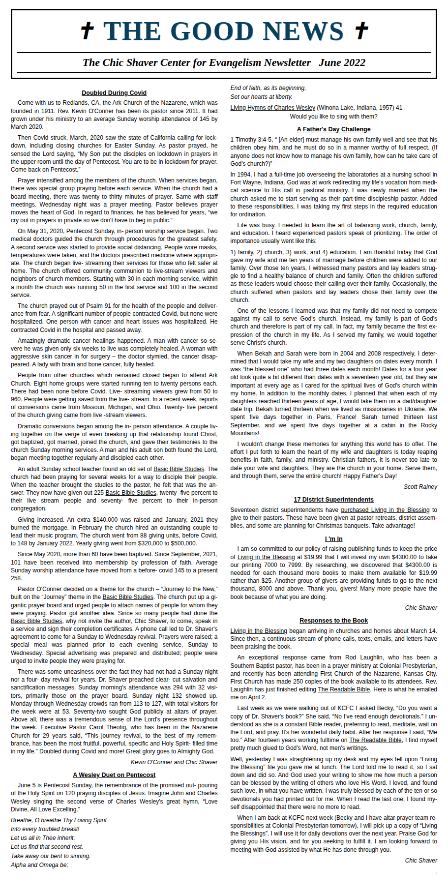✝
THE GOOD NEWS
✝
The Chic Shaver Center for Evangelism Newsletter June 2022
Doubled During Covid
Come with us to Redlands, CA, the Ark Church of the Nazarene, which was founded in 1911. Rev. Kevin O'Conner has been its pastor since 2011. It had grown under his ministry to an average Sunday worship attendance of 145 by March 2020.
Then Covid struck. March, 2020 saw the state of California calling for lockdown, including closing churches for Easter Sunday. As pastor prayed, he sensed the Lord saying, “My Son put the disciples on lockdown in prayers in the upper room until the day of Pentecost. You are to be in lockdown for prayer. Come back on Pentecost.”
Prayer intensified among the members of the church. When services began, there was special group praying before each service. When the church had a board meeting, there was twenty to thirty minutes of prayer. Same with staff meetings. Wednesday night was a prayer meeting. Pastor believes prayer moves the heart of God. In regard to finances, he has believed for years, “we cry out in prayers in private so we don't have to beg in public.”
On May 31, 2020, Pentecost Sunday, in- person worship service began. Two medical doctors guided the church through procedures for the greatest safety. A second service was started to provide social distancing. People wore masks, temperatures were taken, and the doctors prescribed medicine where appropriate. The church began live- streaming their services for those who felt safer at home. The church offered community communion to live-stream viewers and neighbors of church members. Starting with 30 in each morning service, within a month the church was running 50 in the first service and 100 in the second service.
The church prayed out of Psalm 91 for the health of the people and deliverance from fear. A significant number of people contracted Covid, but none were hospitalized. One person with cancer and heart issues was hospitalized. He contracted Covid in the hospital and passed away.
Amazingly dramatic cancer healings happened. A man with cancer so severe he was given only six weeks to live was completely healed. A woman with aggressive skin cancer in for surgery – the doctor stymied, the cancer disappeared. A lady with brain and bone cancer, fully healed.
People from other churches which remained closed began to attend Ark Church. Eight home groups were started running ten to twenty persons each. There had been none before Covid. Live- streaming viewers grew from 50 to 960. People were getting saved from the live- stream. In a recent week, reports of conversions came from Missouri, Michigan, and Ohio. Twenty- five percent of the church giving came from live -stream viewers.
Dramatic conversions began among the in- person attendance. A couple living together on the verge of even breaking up that relationship found Christ, got baptized, got married, joined the church, and gave their testimonies to the church Sunday morning services. A man and his adult son both found the Lord, began meeting together regularly and discipled each other.
An adult Sunday school teacher found an old set of Basic Bible Studies. The church had been praying for several weeks for a way to disciple their people. When the teacher brought the studies to the pastor, he felt that was the answer. They now have given out 225 Basic Bible Studies, twenty -five percent to their live stream people and seventy- five percent to their in-person congregation.
Giving increased. An extra $140,000 was raised and January, 2021 they burned the mortgage. In February the church hired an outstanding couple to lead their music program. The church went from 88 giving units, before Covid, to 148 by January 2022. Yearly giving went from $320,000 to $500,000.
Since May 2020, more than 60 have been baptized. Since September, 2021, 101 have been received into membership by profession of faith. Average Sunday worship attendance have moved from a before- covid 145 to a present 258.
Pastor O'Conner decided on a theme for the church – “Journey to the New,” built on the “Journey” theme in the Basic Bible Studies. The church put up a gigantic prayer board and urged people to attach names of people for whom they were praying. Pastor got another idea. Since so many people had done the Basic Bible Studies, why not invite the author, Chic Shaver, to come, speak in a service and sign their completion certificates. A phone call led to Dr. Shaver's agreement to come for a Sunday to Wednesday revival. Prayers were raised; a special meal was planned prior to each evening service, Sunday to Wednesday. Special advertising was prepared and distributed; people were urged to invite people they were praying for.
There was some uneasiness over the fact they had not had a Sunday night nor a four- day revival for years. Dr. Shaver preached clear- cut salvation and sanctification messages. Sunday morning's attendance was 294 with 32 visitors, primarily those on the prayer board. Sunday night 132 showed up. Monday through Wednesday crowds ran from 113 to 127, with total visitors for the week were at 53. Seventy-two sought God publicly at altars of prayer. Above all, there was a tremendous sense of the Lord's presence throughout the week. Executive Pastor Carol Theotig, who has been in the Nazarene Church for 29 years said, “This journey revival, to the best of my remembrance, has been the most fruitful, powerful, specific and Holy Spirit- filled time in my life.” Doubled during Covid and more! Great glory goes to Almighty God.
Kevin O'Conner and Chic Shaver
A Wesley Duet on Pentecost
June 5 is Pentecost Sunday, the remembrance of the promised out- pouring of the Holy Spirit on 120 praying disciples of Jesus. Imagine John and Charles Wesley singing the second verse of Charles Wesley's great hymn, “Love Divine, All Love Excelling.”
Breathe, O breathe Thy Loving Spirit
Into every troubled breast!
Let us all in Thee inherit,
Let us find that second rest.
Take away our bent to sinning.
Alpha and Omega be;
End of faith, as its beginning,
Set our hearts at liberty.
Living Hymns of Charles Wesley (Winona Lake, Indiana, 1957) 41
Would you like to sing with them?
A Father's Day Challenge
1 Timothy 3:4-5, “ [An elder] must manage his own family well and see that his children obey him, and he must do so in a manner worthy of full respect. (If anyone does not know how to manage his own family, how can he take care of God's church?)”
In 1994, I had a full-time job overseeing the laboratories at a nursing school in Fort Wayne, Indiana. God was at work redirecting my life's vocation from medical science to His call in pastoral ministry. I was newly married when the church asked me to start serving as their part-time discipleship pastor. Added to these responsibilities, I was taking my first steps in the required education for ordination.
Life was busy. I needed to learn the art of balancing work, church, family, and education. I heard experienced pastors speak of prioritizing. The order of importance usually went like this:
1) family, 2) church, 3) work, and 4) education. I am thankful today that God gave my wife and me ten years of marriage before children were added to our family. Over those ten years, I witnessed many pastors and lay leaders struggle to find a healthy balance of church and family. Often the children suffered as these leaders would choose their calling over their family. Occasionally, the church suffered when pastors and lay leaders chose their family over the church.
One of the lessons I learned was that my family did not need to compete against my call to serve God's church. Instead, my family is part of God's church and therefore is part of my call. In fact, my family became the first expression of the church in my life. As I served my family, we would together serve Christ's church.
When Bekah and Sarah were born in 2004 and 2008 respectively, I determined that I would take my wife and my two daughters on dates every month. I was “the blessed one” who had three dates each month! Dates for a four year old look quite a bit different than dates with a seventeen year old, but they are important at every age as I cared for the spiritual lives of God's church within my home. In addition to the monthly dates, I planned that when each of my daughters reached thirteen years of age, I would take them on a dad/daughter date trip. Bekah turned thirteen when we lived as missionaries in Ukraine. We spent five days together in Paris, France! Sarah turned thirteen last September, and we spent five days together at a cabin in the Rocky Mountains!
I wouldn't change these memories for anything this world has to offer. The effort I put forth to learn the heart of my wife and daughters is today reaping benefits in faith, family, and ministry. Christian fathers, it is never too late to date your wife and daughters. They are the church in your home. Serve them, and through them, serve the entire church! Happy Father's Day!
Scott Rainey
17 District Superintendents
Seventeen district superintendents have purchased Living in the Blessing to give to their pastors. These have been given at pastor retreats, district assemblies, and some are planning for Christmas banquets. Take advantage!
I 'm In
I am so committed to our policy of raising publishing funds to keep the price of Living in the Blessing at $19.99 that I will invest my own $4300.00 to take our printing 7000 to 7999. By researching, we discovered that $4300.00 is needed for each thousand more books to make them available for $19.99 rather than $25. Another group of givers are providing funds to go to the next thousand, 8000 and above. Thank you, givers! Many more people have the book because of what you are doing.
Chic Shaver
Responses to the Book
Living in the Blessing began arriving in churches and homes about March 14. Since then, a continuous stream of phone calls, texts, emails, and letters have been praising the book.
An exceptional response came from Rod Laughlin, who has been a Southern Baptist pastor, has been in a prayer ministry at Colonial Presbyterian, and recently has been attending First Church of the Nazarene, Kansas City. First Church has made 250 copies of the book available to its attendees. Rev. Laughlin has just finished editing The Readable Bible. Here is what he emailed me on April 2.
Last week as we were walking out of KCFC I asked Becky, “Do you want a copy of Dr. Shaver's book?” She said, “No I've read enough devotionals.” I understood as she is a constant Bible reader, preferring to read, meditate, wait on the Lord, and pray. It's her wonderful daily habit. After her response I said, “Me too.” After fourteen years working fulltime on The Readable Bible, I find myself pretty much glued to God's Word, not men's writings.
Well, yesterday I was straightening up my desk and my eyes fell upon “Living the Blessing” file you gave me at lunch. The Lord told me to read it, so I sat down and did so. And God used your writing to show me how much a person can be blessed by the writing of others who love His Word. I loved, and found such love, in what you have written. I was truly blessed by each of the ten or so devotionals you had printed out for me. When I read the last one, I found myself disappointed that there were no more to read.
When I am back at KCFC next week (Becky and I have altar prayer team responsibilities at Colonial Presbyterian tomorrow), I will pick up a copy of “Living the Blessings”. I will use it for daily devotions over the next year. Praise God for giving you His vision, and for you seeking to fulfill it. I am looking forward to meeting with God assisted by what He has done through you.
Chic Shaver
.